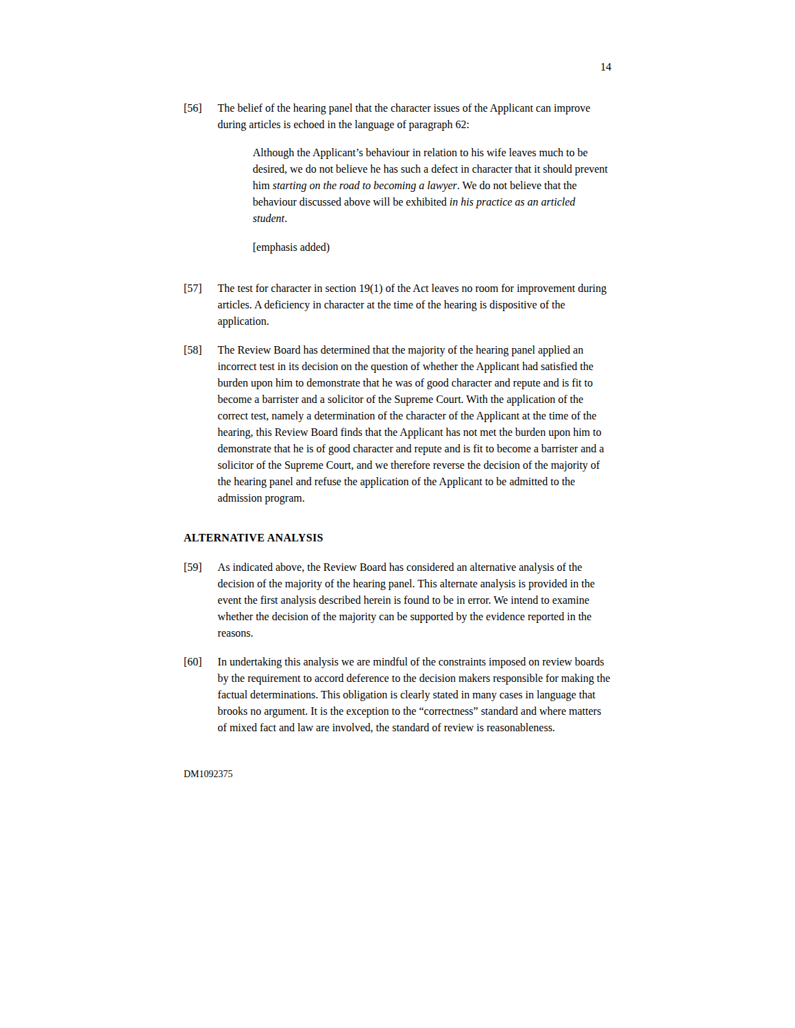14
[56]
The belief of the hearing panel that the character issues of the Applicant can improve during articles is echoed in the language of paragraph 62:
Although the Applicant’s behaviour in relation to his wife leaves much to be desired, we do not believe he has such a defect in character that it should prevent him starting on the road to becoming a lawyer. We do not believe that the behaviour discussed above will be exhibited in his practice as an articled student.
[emphasis added)
[57]
The test for character in section 19(1) of the Act leaves no room for improvement during articles. A deficiency in character at the time of the hearing is dispositive of the application.
[58]
The Review Board has determined that the majority of the hearing panel applied an incorrect test in its decision on the question of whether the Applicant had satisfied the burden upon him to demonstrate that he was of good character and repute and is fit to become a barrister and a solicitor of the Supreme Court. With the application of the correct test, namely a determination of the character of the Applicant at the time of the hearing, this Review Board finds that the Applicant has not met the burden upon him to demonstrate that he is of good character and repute and is fit to become a barrister and a solicitor of the Supreme Court, and we therefore reverse the decision of the majority of the hearing panel and refuse the application of the Applicant to be admitted to the admission program.
ALTERNATIVE ANALYSIS
[59]
As indicated above, the Review Board has considered an alternative analysis of the decision of the majority of the hearing panel. This alternate analysis is provided in the event the first analysis described herein is found to be in error. We intend to examine whether the decision of the majority can be supported by the evidence reported in the reasons.
[60]
In undertaking this analysis we are mindful of the constraints imposed on review boards by the requirement to accord deference to the decision makers responsible for making the factual determinations. This obligation is clearly stated in many cases in language that brooks no argument. It is the exception to the “correctness” standard and where matters of mixed fact and law are involved, the standard of review is reasonableness.
DM1092375